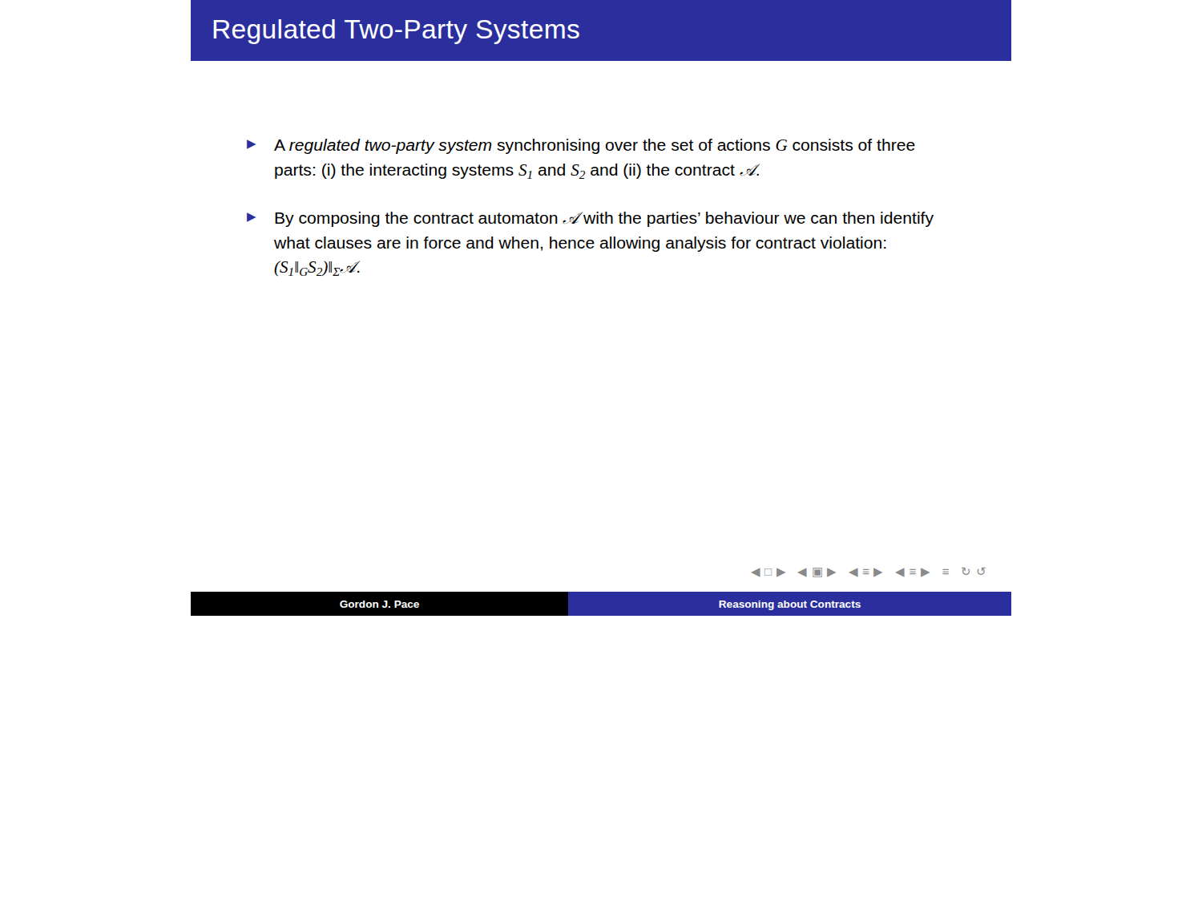Regulated Two-Party Systems
A regulated two-party system synchronising over the set of actions G consists of three parts: (i) the interacting systems S1 and S2 and (ii) the contract 𝒜.
By composing the contract automaton 𝒜 with the parties’ behaviour we can then identify what clauses are in force and when, hence allowing analysis for contract violation: (S1‖GS2)‖Σ𝒜.
◀□▶ ◀▣▶ ◀≡▶ ◀≡▶ ≡ ↻↺
Gordon J. Pace
Reasoning about Contracts